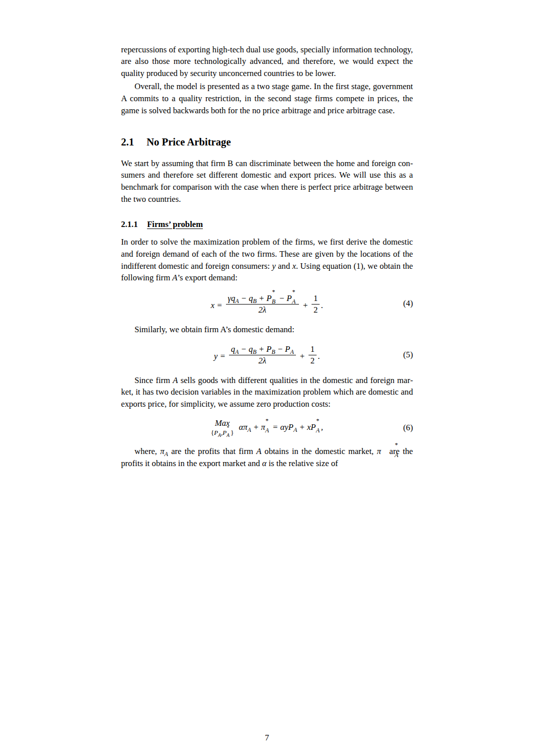repercussions of exporting high-tech dual use goods, specially information technology, are also those more technologically advanced, and therefore, we would expect the quality produced by security unconcerned countries to be lower.
Overall, the model is presented as a two stage game. In the first stage, government A commits to a quality restriction, in the second stage firms compete in prices, the game is solved backwards both for the no price arbitrage and price arbitrage case.
2.1 No Price Arbitrage
We start by assuming that firm B can discriminate between the home and foreign consumers and therefore set different domestic and export prices. We will use this as a benchmark for comparison with the case when there is perfect price arbitrage between the two countries.
2.1.1 Firms’ problem
In order to solve the maximization problem of the firms, we first derive the domestic and foreign demand of each of the two firms. These are given by the locations of the indifferent domestic and foreign consumers: y and x. Using equation (1), we obtain the following firm A’s export demand:
x = γqA − qB + P*B − P*A 2λ + 12. (4)
Similarly, we obtain firm A’s domestic demand:
y = qA − qB + PB − PA 2λ + 12. (5)
Since firm A sells goods with different qualities in the domestic and foreign market, it has two decision variables in the maximization problem which are domestic and exports price, for simplicity, we assume zero production costs:
Max{PA,P*A} απA + π*A = αyPA + xP*A, (6)
where, πA are the profits that firm A obtains in the domestic market, π*A are the profits it obtains in the export market and α is the relative size of
7